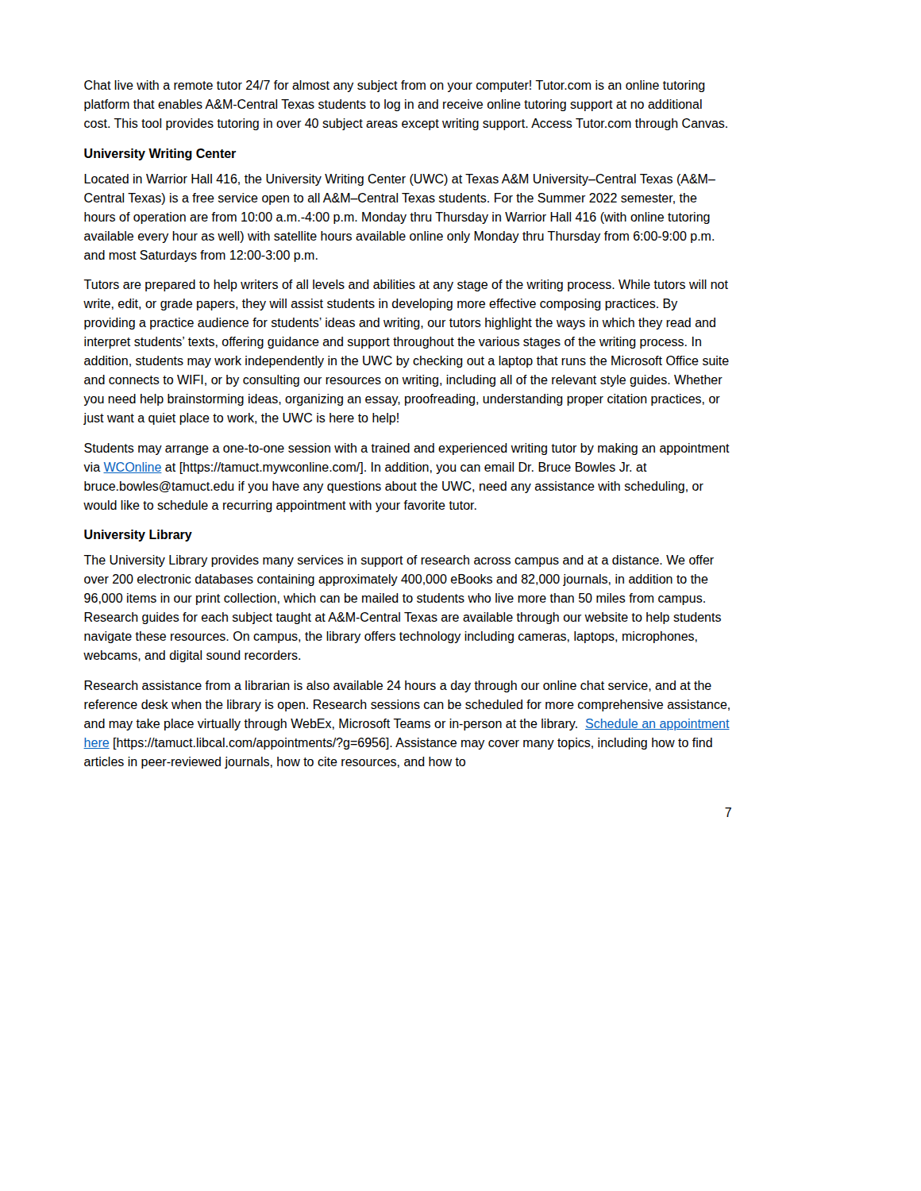Chat live with a remote tutor 24/7 for almost any subject from on your computer! Tutor.com is an online tutoring platform that enables A&M-Central Texas students to log in and receive online tutoring support at no additional cost. This tool provides tutoring in over 40 subject areas except writing support. Access Tutor.com through Canvas.
University Writing Center
Located in Warrior Hall 416, the University Writing Center (UWC) at Texas A&M University–Central Texas (A&M–Central Texas) is a free service open to all A&M–Central Texas students. For the Summer 2022 semester, the hours of operation are from 10:00 a.m.-4:00 p.m. Monday thru Thursday in Warrior Hall 416 (with online tutoring available every hour as well) with satellite hours available online only Monday thru Thursday from 6:00-9:00 p.m. and most Saturdays from 12:00-3:00 p.m.
Tutors are prepared to help writers of all levels and abilities at any stage of the writing process. While tutors will not write, edit, or grade papers, they will assist students in developing more effective composing practices. By providing a practice audience for students’ ideas and writing, our tutors highlight the ways in which they read and interpret students’ texts, offering guidance and support throughout the various stages of the writing process. In addition, students may work independently in the UWC by checking out a laptop that runs the Microsoft Office suite and connects to WIFI, or by consulting our resources on writing, including all of the relevant style guides. Whether you need help brainstorming ideas, organizing an essay, proofreading, understanding proper citation practices, or just want a quiet place to work, the UWC is here to help!
Students may arrange a one-to-one session with a trained and experienced writing tutor by making an appointment via WCOnline at [https://tamuct.mywconline.com/]. In addition, you can email Dr. Bruce Bowles Jr. at bruce.bowles@tamuct.edu if you have any questions about the UWC, need any assistance with scheduling, or would like to schedule a recurring appointment with your favorite tutor.
University Library
The University Library provides many services in support of research across campus and at a distance. We offer over 200 electronic databases containing approximately 400,000 eBooks and 82,000 journals, in addition to the 96,000 items in our print collection, which can be mailed to students who live more than 50 miles from campus. Research guides for each subject taught at A&M-Central Texas are available through our website to help students navigate these resources. On campus, the library offers technology including cameras, laptops, microphones, webcams, and digital sound recorders.
Research assistance from a librarian is also available 24 hours a day through our online chat service, and at the reference desk when the library is open. Research sessions can be scheduled for more comprehensive assistance, and may take place virtually through WebEx, Microsoft Teams or in-person at the library. Schedule an appointment here [https://tamuct.libcal.com/appointments/?g=6956]. Assistance may cover many topics, including how to find articles in peer-reviewed journals, how to cite resources, and how to
7